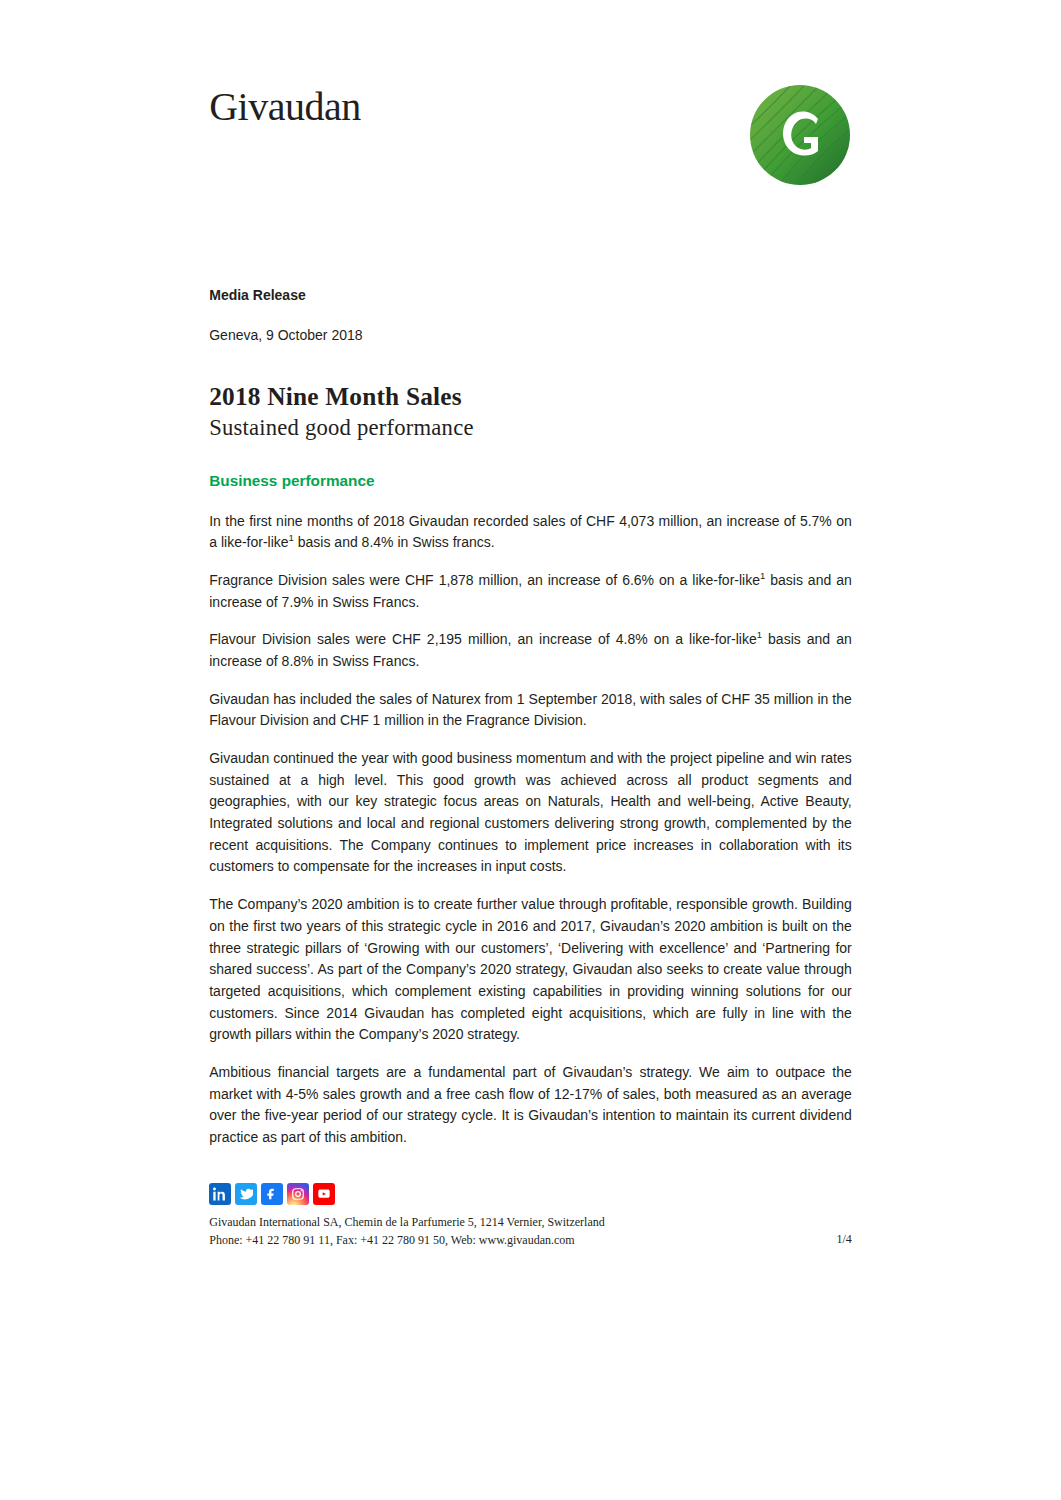Givaudan
Media Release
Geneva, 9 October 2018
2018 Nine Month SalesSustained good performance
Business performance
In the first nine months of 2018 Givaudan recorded sales of CHF 4,073 million, an increase of 5.7% on a like-for-like1 basis and 8.4% in Swiss francs.
Fragrance Division sales were CHF 1,878 million, an increase of 6.6% on a like-for-like1 basis and an increase of 7.9% in Swiss Francs.
Flavour Division sales were CHF 2,195 million, an increase of 4.8% on a like-for-like1 basis and an increase of 8.8% in Swiss Francs.
Givaudan has included the sales of Naturex from 1 September 2018, with sales of CHF 35 million in the Flavour Division and CHF 1 million in the Fragrance Division.
Givaudan continued the year with good business momentum and with the project pipeline and win rates sustained at a high level. This good growth was achieved across all product segments and geographies, with our key strategic focus areas on Naturals, Health and well-being, Active Beauty, Integrated solutions and local and regional customers delivering strong growth, complemented by the recent acquisitions. The Company continues to implement price increases in collaboration with its customers to compensate for the increases in input costs.
The Company’s 2020 ambition is to create further value through profitable, responsible growth. Building on the first two years of this strategic cycle in 2016 and 2017, Givaudan’s 2020 ambition is built on the three strategic pillars of ‘Growing with our customers’, ‘Delivering with excellence’ and ‘Partnering for shared success’. As part of the Company’s 2020 strategy, Givaudan also seeks to create value through targeted acquisitions, which complement existing capabilities in providing winning solutions for our customers. Since 2014 Givaudan has completed eight acquisitions, which are fully in line with the growth pillars within the Company’s 2020 strategy.
Ambitious financial targets are a fundamental part of Givaudan’s strategy. We aim to outpace the market with 4-5% sales growth and a free cash flow of 12-17% of sales, both measured as an average over the five-year period of our strategy cycle. It is Givaudan’s intention to maintain its current dividend practice as part of this ambition.
Givaudan International SA, Chemin de la Parfumerie 5, 1214 Vernier, Switzerland
Phone: +41 22 780 91 11, Fax: +41 22 780 91 50, Web: www.givaudan.com
1/4